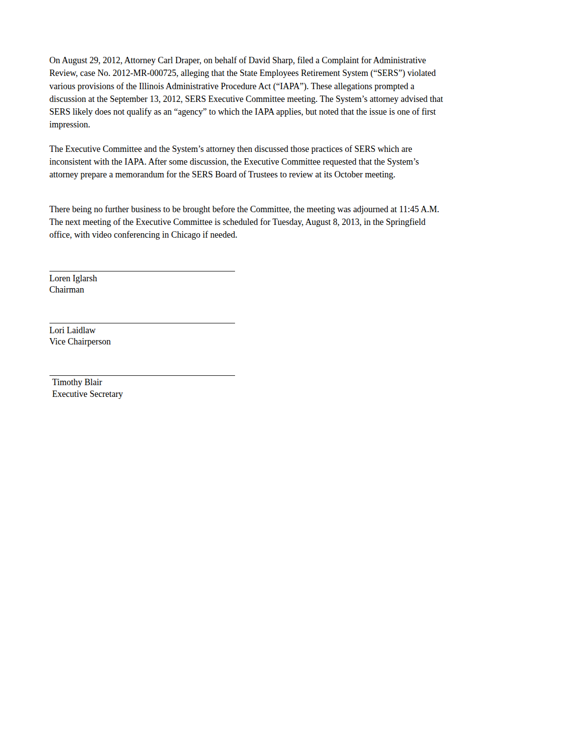On August 29, 2012, Attorney Carl Draper, on behalf of David Sharp, filed a Complaint for Administrative Review, case No. 2012-MR-000725, alleging that the State Employees Retirement System (“SERS”) violated various provisions of the Illinois Administrative Procedure Act (“IAPA”). These allegations prompted a discussion at the September 13, 2012, SERS Executive Committee meeting. The System’s attorney advised that SERS likely does not qualify as an “agency” to which the IAPA applies, but noted that the issue is one of first impression.
The Executive Committee and the System’s attorney then discussed those practices of SERS which are inconsistent with the IAPA. After some discussion, the Executive Committee requested that the System’s attorney prepare a memorandum for the SERS Board of Trustees to review at its October meeting.
There being no further business to be brought before the Committee, the meeting was adjourned at 11:45 A.M. The next meeting of the Executive Committee is scheduled for Tuesday, August 8, 2013, in the Springfield office, with video conferencing in Chicago if needed.
Loren Iglarsh
Chairman
Lori Laidlaw
Vice Chairperson
Timothy Blair
Executive Secretary